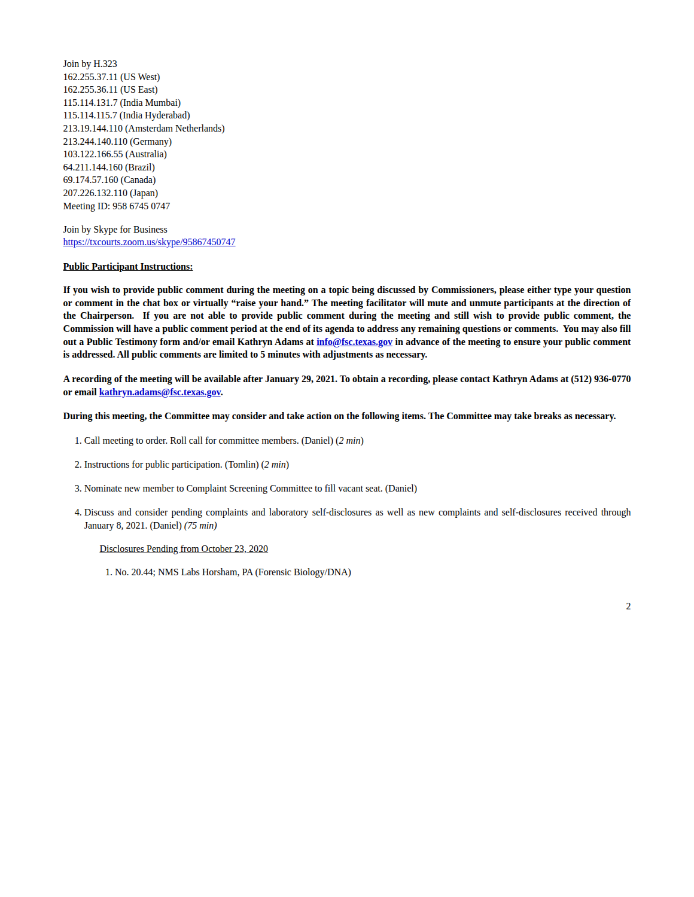Join by H.323
162.255.37.11 (US West)
162.255.36.11 (US East)
115.114.131.7 (India Mumbai)
115.114.115.7 (India Hyderabad)
213.19.144.110 (Amsterdam Netherlands)
213.244.140.110 (Germany)
103.122.166.55 (Australia)
64.211.144.160 (Brazil)
69.174.57.160 (Canada)
207.226.132.110 (Japan)
Meeting ID: 958 6745 0747
Join by Skype for Business
https://txcourts.zoom.us/skype/95867450747
Public Participant Instructions:
If you wish to provide public comment during the meeting on a topic being discussed by Commissioners, please either type your question or comment in the chat box or virtually “raise your hand.” The meeting facilitator will mute and unmute participants at the direction of the Chairperson. If you are not able to provide public comment during the meeting and still wish to provide public comment, the Commission will have a public comment period at the end of its agenda to address any remaining questions or comments. You may also fill out a Public Testimony form and/or email Kathryn Adams at info@fsc.texas.gov in advance of the meeting to ensure your public comment is addressed. All public comments are limited to 5 minutes with adjustments as necessary.
A recording of the meeting will be available after January 29, 2021. To obtain a recording, please contact Kathryn Adams at (512) 936-0770 or email kathryn.adams@fsc.texas.gov.
During this meeting, the Committee may consider and take action on the following items. The Committee may take breaks as necessary.
Call meeting to order. Roll call for committee members. (Daniel) (2 min)
Instructions for public participation. (Tomlin) (2 min)
Nominate new member to Complaint Screening Committee to fill vacant seat. (Daniel)
Discuss and consider pending complaints and laboratory self-disclosures as well as new complaints and self-disclosures received through January 8, 2021. (Daniel) (75 min)
Disclosures Pending from October 23, 2020
No. 20.44; NMS Labs Horsham, PA (Forensic Biology/DNA)
2